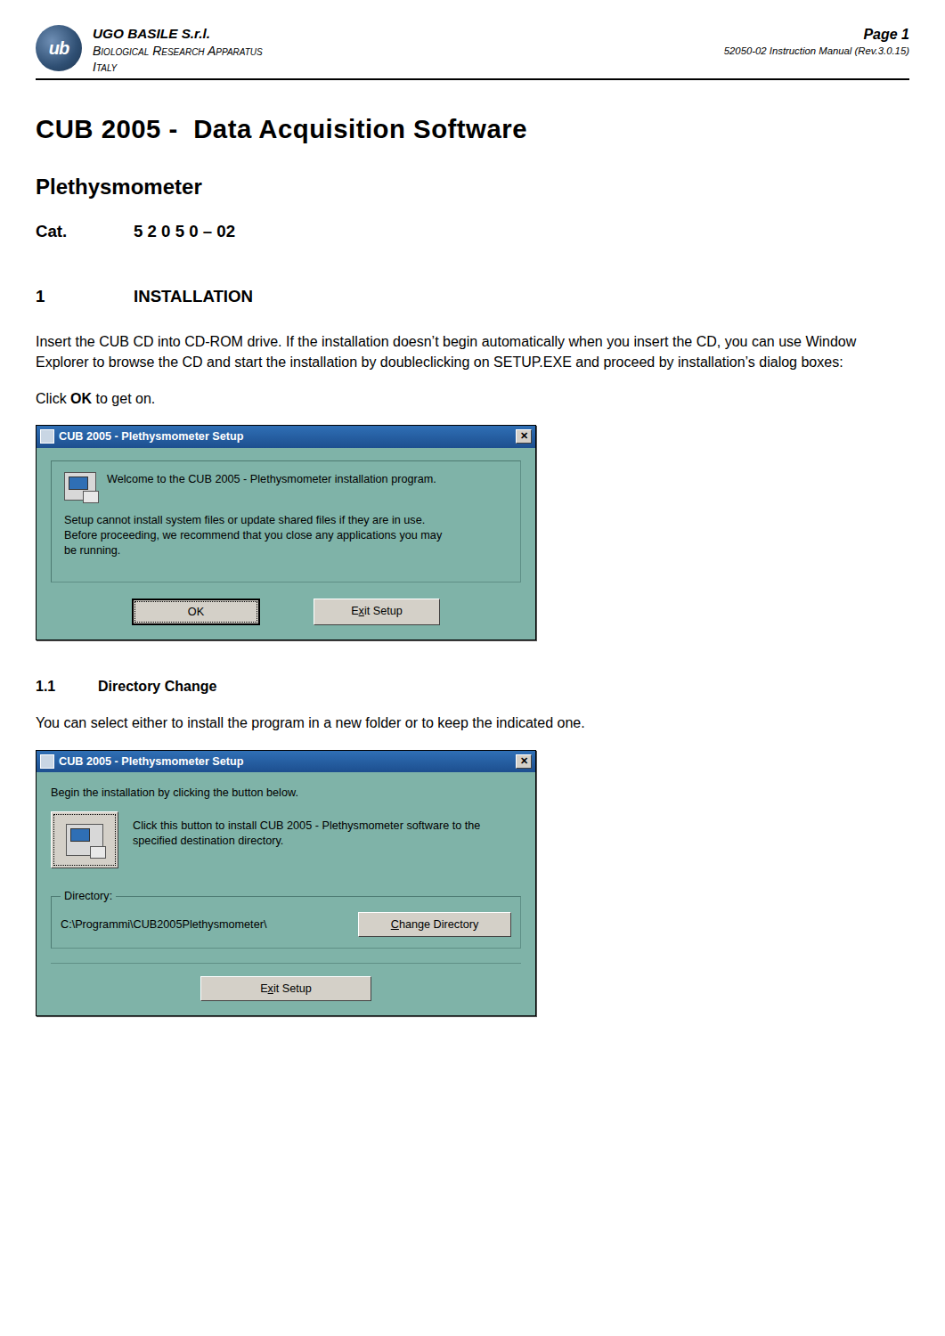ub
UGO BASILE S.r.l.
Biological Research Apparatus
Italy
Page 1
52050-02 Instruction Manual (Rev.3.0.15)
CUB 2005 - Data Acquisition Software
Plethysmometer
Cat. 5 2 0 5 0 – 02
1 INSTALLATION
Insert the CUB CD into CD-ROM drive. If the installation doesn’t begin automatically when you insert the CD, you can use Window Explorer to browse the CD and start the installation by doubleclicking on SETUP.EXE and proceed by installation’s dialog boxes:
Click OK to get on.
CUB 2005 - Plethysmometer Setup
✕
Welcome to the CUB 2005 - Plethysmometer installation program.
Setup cannot install system files or update shared files if they are in use.
Before proceeding, we recommend that you close any applications you may
be running.
OK
Exit Setup
1.1 Directory Change
You can select either to install the program in a new folder or to keep the indicated one.
CUB 2005 - Plethysmometer Setup
✕
Begin the installation by clicking the button below.
Click this button to install CUB 2005 - Plethysmometer software to the
specified destination directory.
Directory:
C:\Programmi\CUB2005Plethysmometer\
Change Directory
Exit Setup